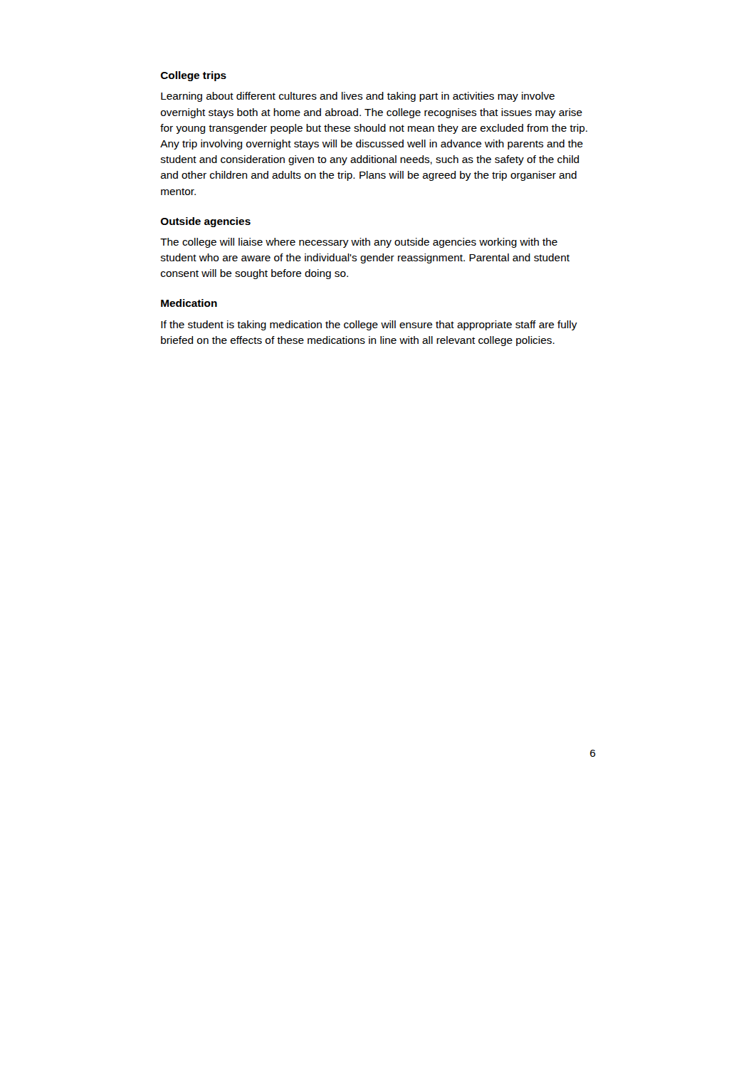College trips
Learning about different cultures and lives and taking part in activities may involve overnight stays both at home and abroad. The college recognises that issues may arise for young transgender people but these should not mean they are excluded from the trip. Any trip involving overnight stays will be discussed well in advance with parents and the student and consideration given to any additional needs, such as the safety of the child and other children and adults on the trip. Plans will be agreed by the trip organiser and mentor.
Outside agencies
The college will liaise where necessary with any outside agencies working with the student who are aware of the individual's gender reassignment. Parental and student consent will be sought before doing so.
Medication
If the student is taking medication the college will ensure that appropriate staff are fully briefed on the effects of these medications in line with all relevant college policies.
6